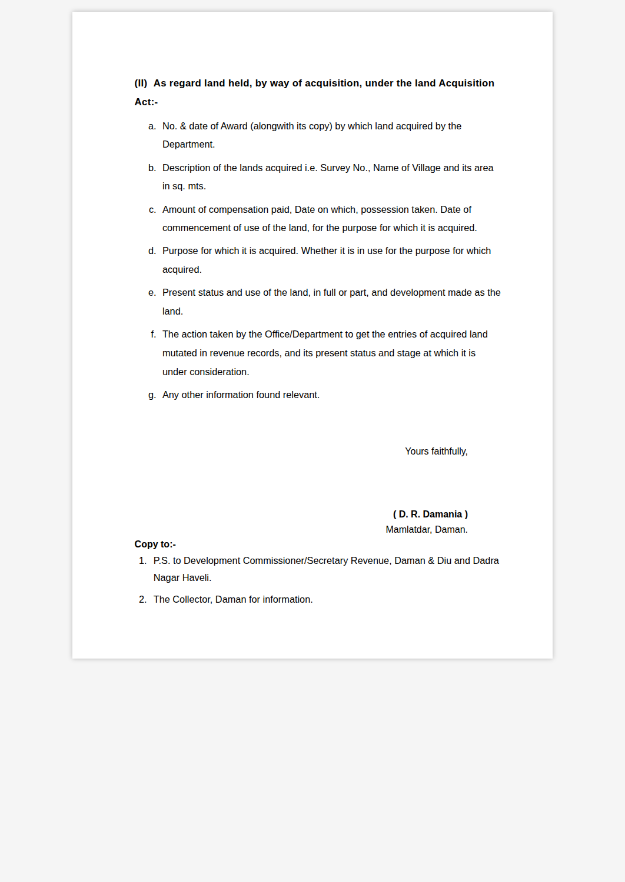(II) As regard land held, by way of acquisition, under the land Acquisition Act:-
No. & date of Award (alongwith its copy) by which land acquired by the Department.
Description of the lands acquired i.e. Survey No., Name of Village and its area in sq. mts.
Amount of compensation paid, Date on which, possession taken. Date of commencement of use of the land, for the purpose for which it is acquired.
Purpose for which it is acquired. Whether it is in use for the purpose for which acquired.
Present status and use of the land, in full or part, and development made as the land.
The action taken by the Office/Department to get the entries of acquired land mutated in revenue records, and its present status and stage at which it is under consideration.
Any other information found relevant.
Yours faithfully,
( D. R. Damania )
Mamlatdar, Daman.
Copy to:-
P.S. to Development Commissioner/Secretary Revenue, Daman & Diu and Dadra Nagar Haveli.
The Collector, Daman for information.